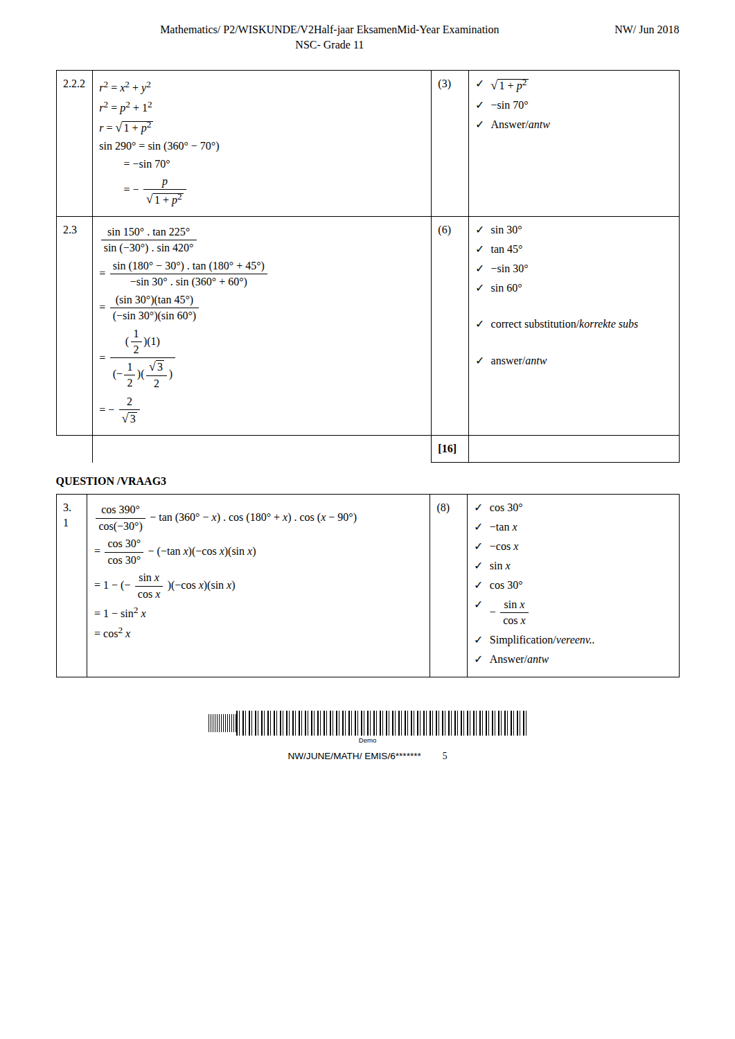Mathematics/ P2/WISKUNDE/V2Half-jaar EksamenMid-Year Examination
NSC- Grade 11
NW/ Jun 2018
| 2.2.2 | r 2 = x 2 + y 2 r 2 = p 2 + 1 2 r = √ 1 + p 2 sin 290° = sin (360° − 70°) = −sin 70° = − p √ 1 + p 2 | (3) | √ 1 + p 2 −sin 70° Answer/ antw |
| 2.3 | sin 150° . tan 225° sin (−30°) . sin 420° = sin (180° − 30°) . tan (180° + 45°) −sin 30° . sin (360° + 60°) = (sin 30°)(tan 45°) (−sin 30°)(sin 60°) = ( 1 2 )(1) (− 1 2 )( √ 3 2 ) = − 2 √ 3 | (6) | sin 30° tan 45° −sin 30° sin 60° correct substitution/ korrekte subs answer/ antw |
| | | [16] | |
QUESTION /VRAAG3
| 3. 1 | cos 390° cos(−30°) − tan (360° − x ) . cos (180° + x ) . cos ( x − 90°) = cos 30° cos 30° − (−tan x )(−cos x )(sin x ) = 1 − (− sin x cos x )(−cos x )(sin x ) = 1 − sin 2 x = cos 2 x | (8) | cos 30° −tan x −cos x sin x cos 30° − sin x cos x Simplification/ vereenv.. Answer/ antw |
Demo
NW/JUNE/MATH/ EMIS/6******* 5